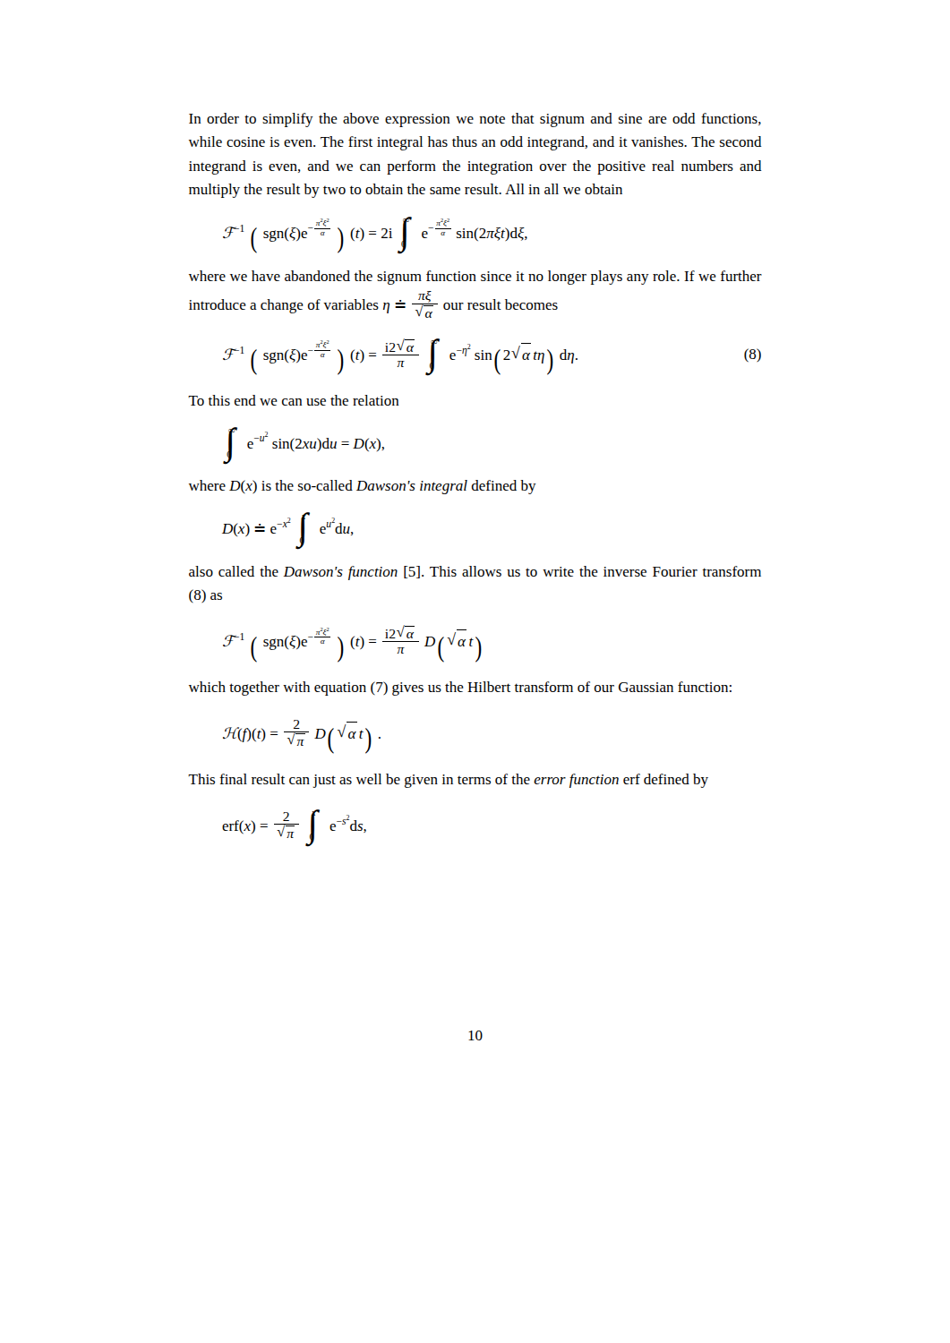In order to simplify the above expression we note that signum and sine are odd functions, while cosine is even. The first integral has thus an odd integrand, and it vanishes. The second integrand is even, and we can perform the integration over the positive real numbers and multiply the result by two to obtain the same result. All in all we obtain
ℱ−1 ( sgn(ξ)e−π2ξ2 α ) (t) = 2i ∞∫0 e−π2ξ2 α sin(2πξt)dξ,
where we have abandoned the signum function since it no longer plays any role. If we further introduce a change of variables η ≐ πξ α our result becomes
ℱ−1 ( sgn(ξ)e−π2ξ2 α ) (t) = i2α π ∞∫0 e−η2 sin(2αtη) dη. (8)
To this end we can use the relation
∞∫0 e−u2 sin(2xu)du = D(x),
where D(x) is the so-called Dawson's integral defined by
D(x) ≐ e−x2 x∫0 eu2du,
also called the Dawson's function [5]. This allows us to write the inverse Fourier transform (8) as
ℱ−1 ( sgn(ξ)e−π2ξ2 α ) (t) = i2α π D(αt)
which together with equation (7) gives us the Hilbert transform of our Gaussian function:
ℋ(f)(t) = 2 π D(αt) .
This final result can just as well be given in terms of the error function erf defined by
erf(x) = 2 π x∫0 e−s2ds,
10